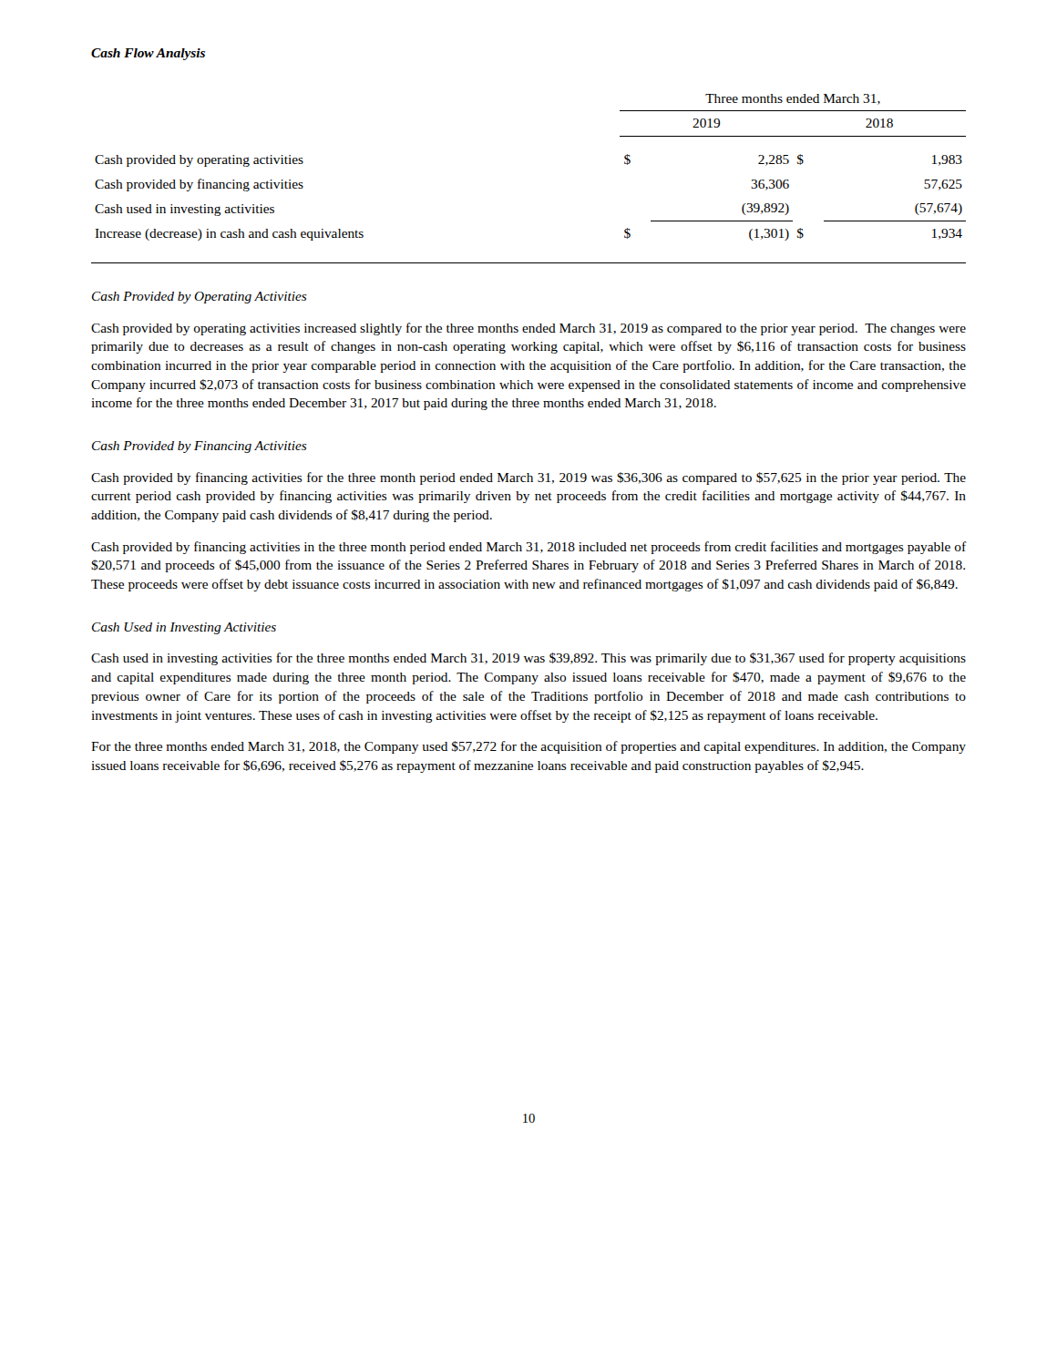Cash Flow Analysis
| | | Three months ended March 31, |
| --- | --- | --- |
| | | 2019 | 2018 |
| Cash provided by operating activities | | $ | 2,285 | $ | 1,983 |
| Cash provided by financing activities | | | 36,306 | | 57,625 |
| Cash used in investing activities | | | (39,892) | | (57,674) |
| Increase (decrease) in cash and cash equivalents | | $ | (1,301) | $ | 1,934 |
Cash Provided by Operating Activities
Cash provided by operating activities increased slightly for the three months ended March 31, 2019 as compared to the prior year period. The changes were primarily due to decreases as a result of changes in non-cash operating working capital, which were offset by $6,116 of transaction costs for business combination incurred in the prior year comparable period in connection with the acquisition of the Care portfolio. In addition, for the Care transaction, the Company incurred $2,073 of transaction costs for business combination which were expensed in the consolidated statements of income and comprehensive income for the three months ended December 31, 2017 but paid during the three months ended March 31, 2018.
Cash Provided by Financing Activities
Cash provided by financing activities for the three month period ended March 31, 2019 was $36,306 as compared to $57,625 in the prior year period. The current period cash provided by financing activities was primarily driven by net proceeds from the credit facilities and mortgage activity of $44,767. In addition, the Company paid cash dividends of $8,417 during the period.
Cash provided by financing activities in the three month period ended March 31, 2018 included net proceeds from credit facilities and mortgages payable of $20,571 and proceeds of $45,000 from the issuance of the Series 2 Preferred Shares in February of 2018 and Series 3 Preferred Shares in March of 2018. These proceeds were offset by debt issuance costs incurred in association with new and refinanced mortgages of $1,097 and cash dividends paid of $6,849.
Cash Used in Investing Activities
Cash used in investing activities for the three months ended March 31, 2019 was $39,892. This was primarily due to $31,367 used for property acquisitions and capital expenditures made during the three month period. The Company also issued loans receivable for $470, made a payment of $9,676 to the previous owner of Care for its portion of the proceeds of the sale of the Traditions portfolio in December of 2018 and made cash contributions to investments in joint ventures. These uses of cash in investing activities were offset by the receipt of $2,125 as repayment of loans receivable.
For the three months ended March 31, 2018, the Company used $57,272 for the acquisition of properties and capital expenditures. In addition, the Company issued loans receivable for $6,696, received $5,276 as repayment of mezzanine loans receivable and paid construction payables of $2,945.
10